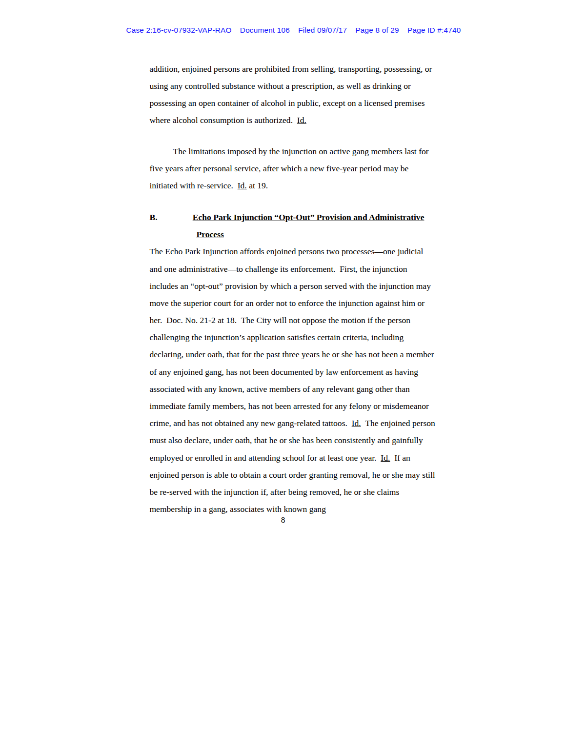Case 2:16-cv-07932-VAP-RAO Document 106 Filed 09/07/17 Page 8 of 29 Page ID #:4740
addition, enjoined persons are prohibited from selling, transporting, possessing, or using any controlled substance without a prescription, as well as drinking or possessing an open container of alcohol in public, except on a licensed premises where alcohol consumption is authorized. Id.
The limitations imposed by the injunction on active gang members last for five years after personal service, after which a new five-year period may be initiated with re-service. Id. at 19.
B. Echo Park Injunction “Opt-Out” Provision and Administrative
Process
The Echo Park Injunction affords enjoined persons two processes—one judicial and one administrative—to challenge its enforcement. First, the injunction includes an “opt-out” provision by which a person served with the injunction may move the superior court for an order not to enforce the injunction against him or her. Doc. No. 21-2 at 18. The City will not oppose the motion if the person challenging the injunction’s application satisfies certain criteria, including declaring, under oath, that for the past three years he or she has not been a member of any enjoined gang, has not been documented by law enforcement as having associated with any known, active members of any relevant gang other than immediate family members, has not been arrested for any felony or misdemeanor crime, and has not obtained any new gang-related tattoos. Id. The enjoined person must also declare, under oath, that he or she has been consistently and gainfully employed or enrolled in and attending school for at least one year. Id. If an enjoined person is able to obtain a court order granting removal, he or she may still be re-served with the injunction if, after being removed, he or she claims membership in a gang, associates with known gang
8